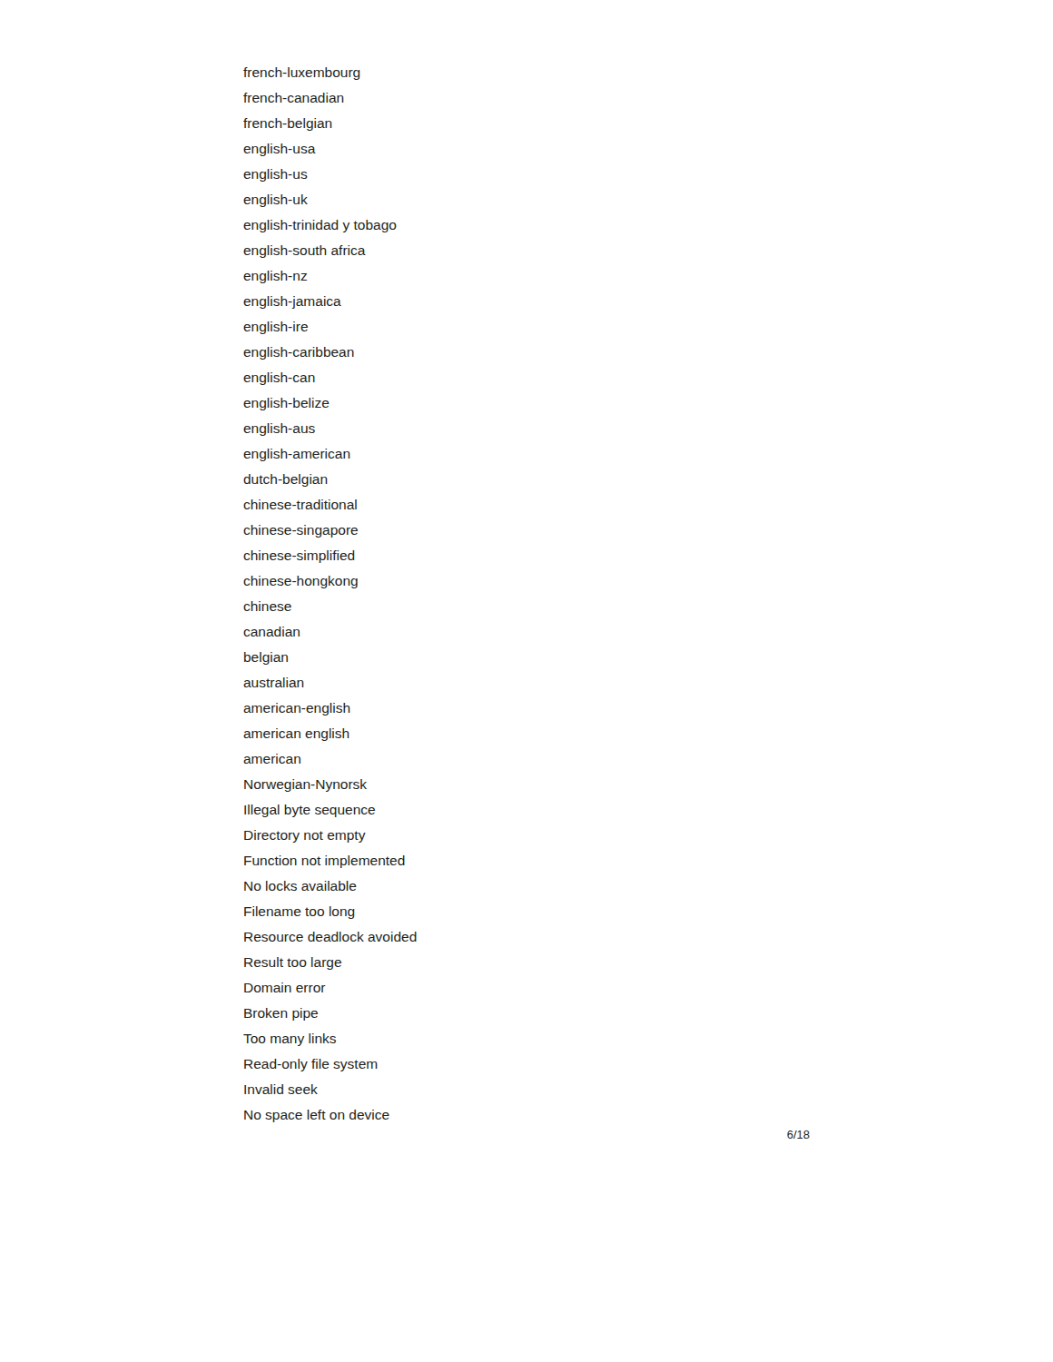french-luxembourg
french-canadian
french-belgian
english-usa
english-us
english-uk
english-trinidad y tobago
english-south africa
english-nz
english-jamaica
english-ire
english-caribbean
english-can
english-belize
english-aus
english-american
dutch-belgian
chinese-traditional
chinese-singapore
chinese-simplified
chinese-hongkong
chinese
canadian
belgian
australian
american-english
american english
american
Norwegian-Nynorsk
Illegal byte sequence
Directory not empty
Function not implemented
No locks available
Filename too long
Resource deadlock avoided
Result too large
Domain error
Broken pipe
Too many links
Read-only file system
Invalid seek
No space left on device
6/18